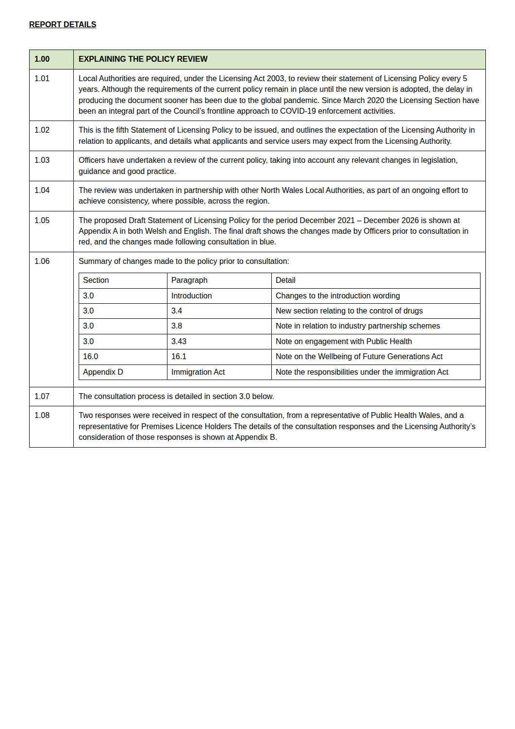REPORT DETAILS
| 1.00 | EXPLAINING THE POLICY REVIEW |
| --- | --- |
| 1.01 | Local Authorities are required, under the Licensing Act 2003, to review their statement of Licensing Policy every 5 years. Although the requirements of the current policy remain in place until the new version is adopted, the delay in producing the document sooner has been due to the global pandemic. Since March 2020 the Licensing Section have been an integral part of the Council’s frontline approach to COVID-19 enforcement activities. |
| 1.02 | This is the fifth Statement of Licensing Policy to be issued, and outlines the expectation of the Licensing Authority in relation to applicants, and details what applicants and service users may expect from the Licensing Authority. |
| 1.03 | Officers have undertaken a review of the current policy, taking into account any relevant changes in legislation, guidance and good practice. |
| 1.04 | The review was undertaken in partnership with other North Wales Local Authorities, as part of an ongoing effort to achieve consistency, where possible, across the region. |
| 1.05 | The proposed Draft Statement of Licensing Policy for the period December 2021 – December 2026 is shown at Appendix A in both Welsh and English. The final draft shows the changes made by Officers prior to consultation in red, and the changes made following consultation in blue. |
| 1.06 | Summary of changes made to the policy prior to consultation: / Section / Paragraph / Detail / / --- / --- / --- / / 3.0 / Introduction / Changes to the introduction wording / / 3.0 / 3.4 / New section relating to the control of drugs / / 3.0 / 3.8 / Note in relation to industry partnership schemes / / 3.0 / 3.43 / Note on engagement with Public Health / / 16.0 / 16.1 / Note on the Wellbeing of Future Generations Act / / Appendix D / Immigration Act / Note the responsibilities under the immigration Act / |
| 1.07 | The consultation process is detailed in section 3.0 below. |
| 1.08 | Two responses were received in respect of the consultation, from a representative of Public Health Wales, and a representative for Premises Licence Holders The details of the consultation responses and the Licensing Authority’s consideration of those responses is shown at Appendix B. |